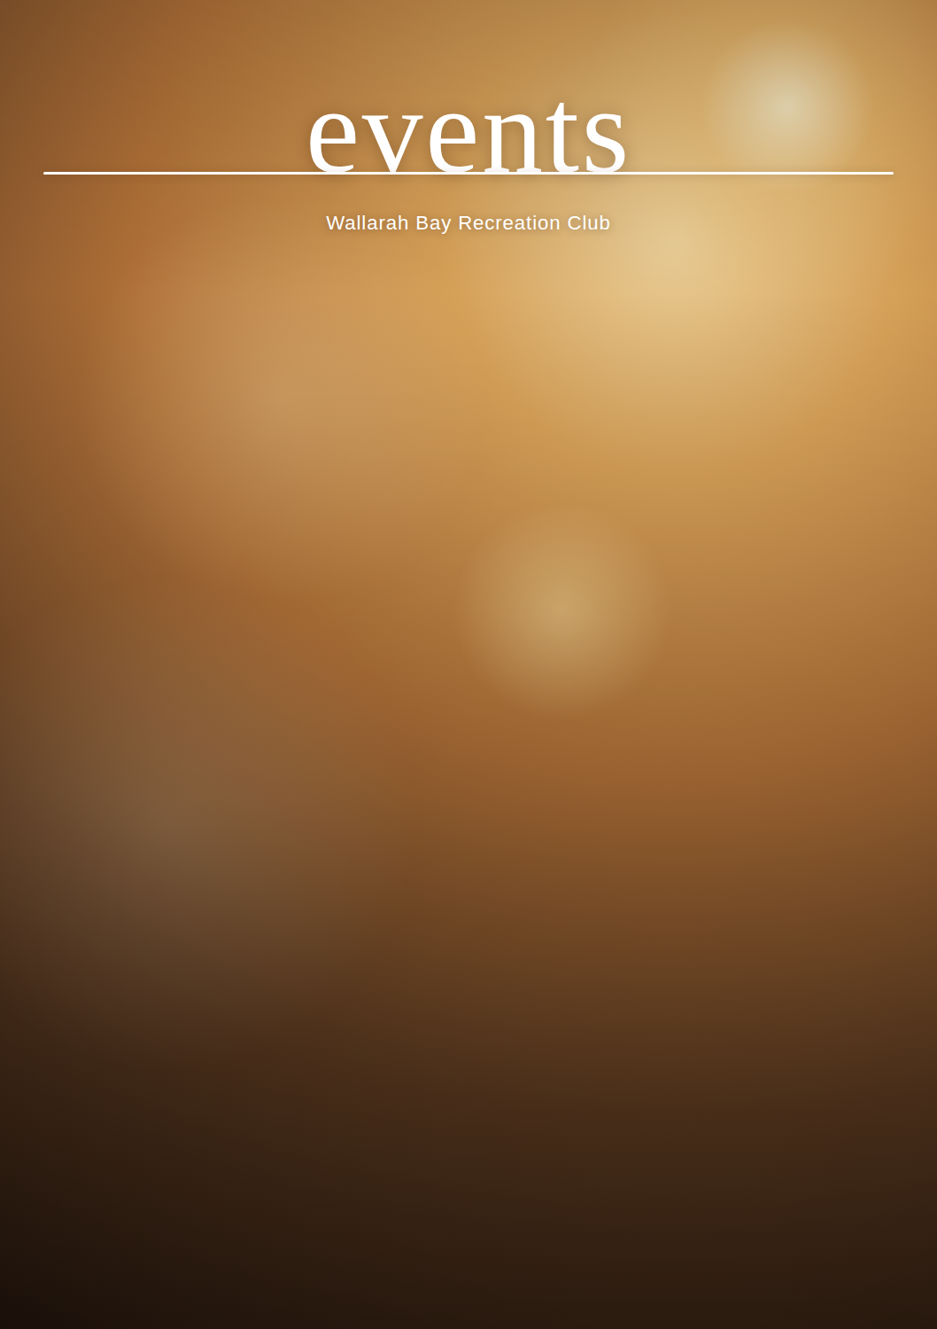events
Wallarah Bay Recreation Club
Cover photograph: a group of people smiling and raising champagne glasses in a toast, holding lit sparklers against a warm, glowing background.